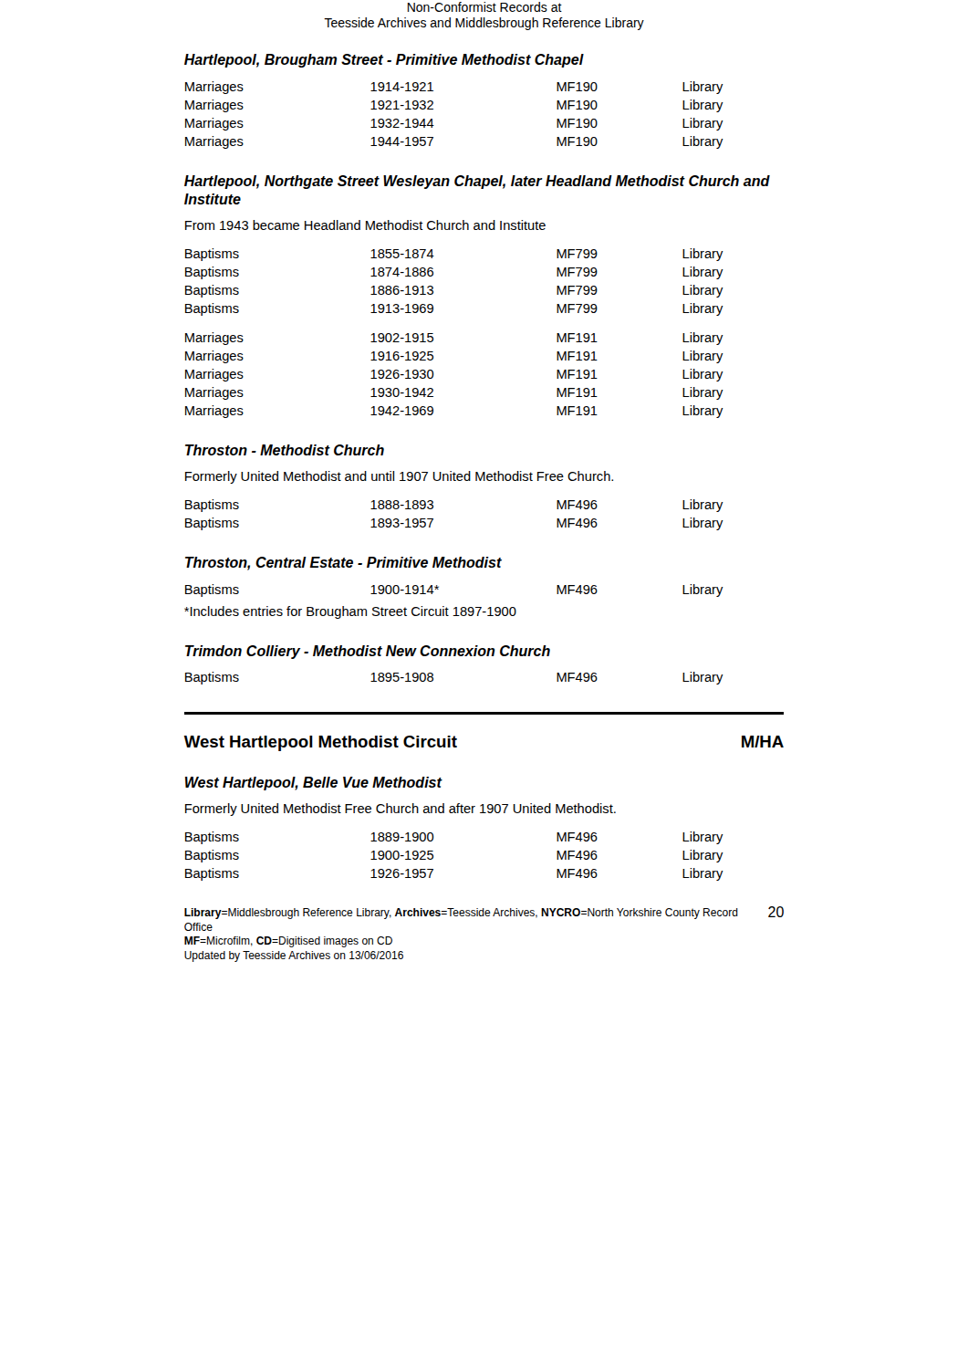Non-Conformist Records at
Teesside Archives and Middlesbrough Reference Library
Hartlepool, Brougham Street - Primitive Methodist Chapel
| Marriages | 1914-1921 | MF190 | Library |
| Marriages | 1921-1932 | MF190 | Library |
| Marriages | 1932-1944 | MF190 | Library |
| Marriages | 1944-1957 | MF190 | Library |
Hartlepool, Northgate Street Wesleyan Chapel, later Headland Methodist Church and Institute
From 1943 became Headland Methodist Church and Institute
| Baptisms | 1855-1874 | MF799 | Library |
| Baptisms | 1874-1886 | MF799 | Library |
| Baptisms | 1886-1913 | MF799 | Library |
| Baptisms | 1913-1969 | MF799 | Library |
| Marriages | 1902-1915 | MF191 | Library |
| Marriages | 1916-1925 | MF191 | Library |
| Marriages | 1926-1930 | MF191 | Library |
| Marriages | 1930-1942 | MF191 | Library |
| Marriages | 1942-1969 | MF191 | Library |
Throston - Methodist Church
Formerly United Methodist and until 1907 United Methodist Free Church.
| Baptisms | 1888-1893 | MF496 | Library |
| Baptisms | 1893-1957 | MF496 | Library |
Throston, Central Estate - Primitive Methodist
| Baptisms | 1900-1914* | MF496 | Library |
*Includes entries for Brougham Street Circuit 1897-1900
Trimdon Colliery - Methodist New Connexion Church
| Baptisms | 1895-1908 | MF496 | Library |
West Hartlepool Methodist Circuit
M/HA
West Hartlepool, Belle Vue Methodist
Formerly United Methodist Free Church and after 1907 United Methodist.
| Baptisms | 1889-1900 | MF496 | Library |
| Baptisms | 1900-1925 | MF496 | Library |
| Baptisms | 1926-1957 | MF496 | Library |
20 Library=Middlesbrough Reference Library, Archives=Teesside Archives, NYCRO=North Yorkshire County Record Office MF=Microfilm, CD=Digitised images on CD Updated by Teesside Archives on 13/06/2016